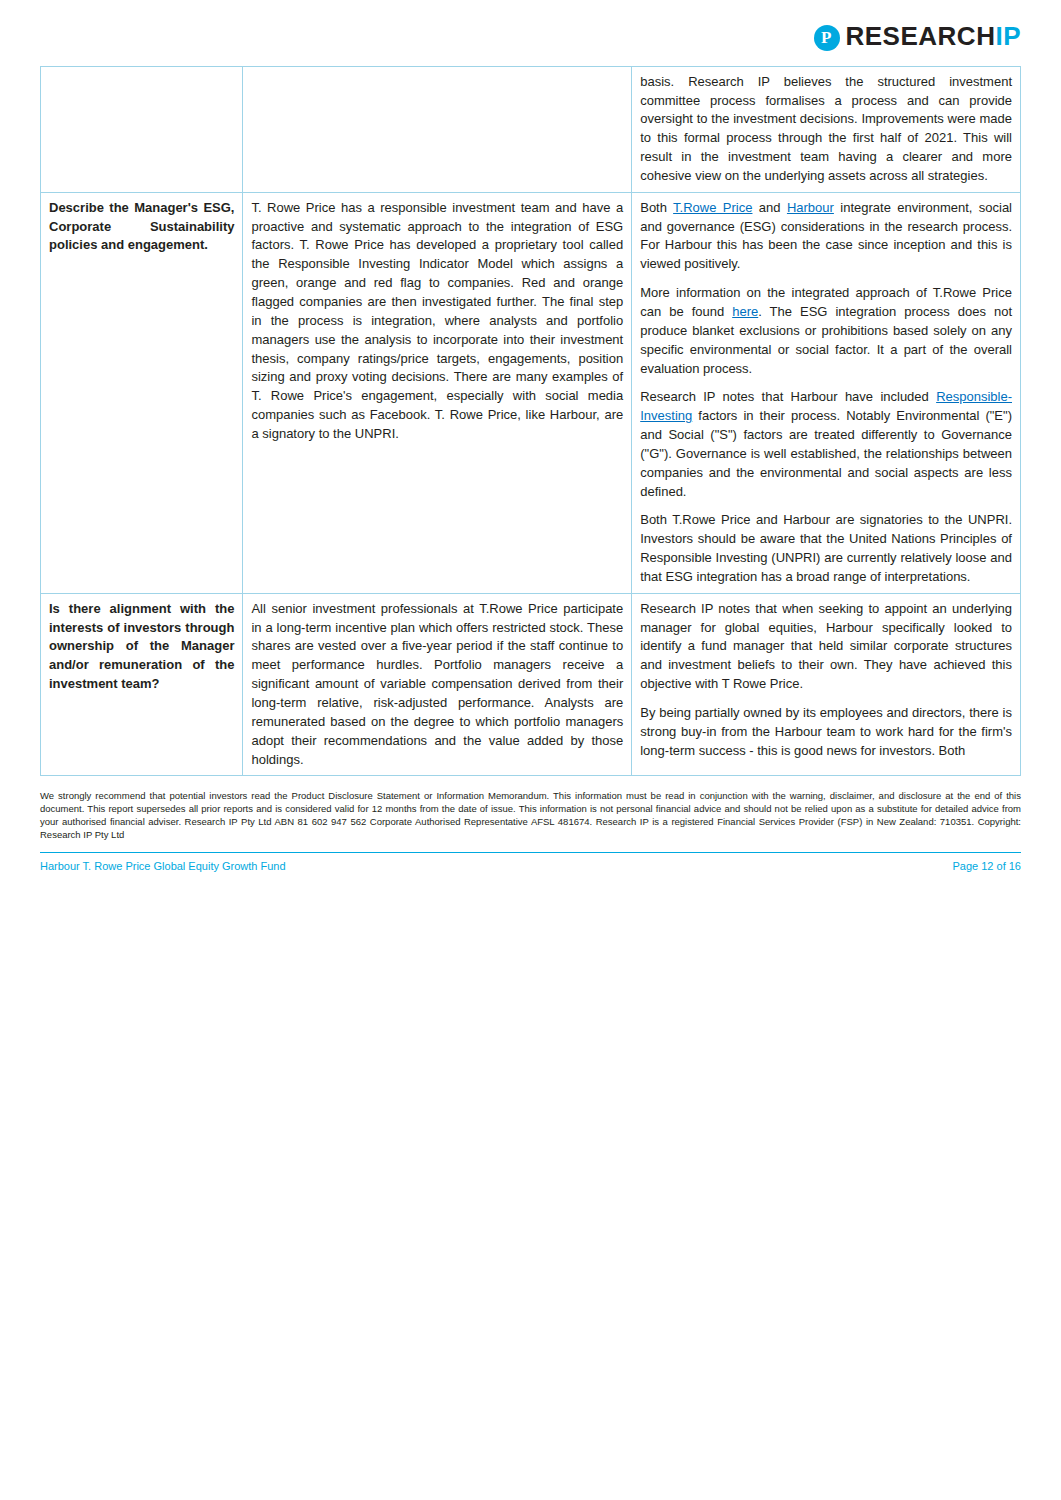PRESEARCH IP
| | | basis. Research IP believes the structured investment committee process formalises a process and can provide oversight to the investment decisions. Improvements were made to this formal process through the first half of 2021. This will result in the investment team having a clearer and more cohesive view on the underlying assets across all strategies. |
| Describe the Manager's ESG, Corporate Sustainability policies and engagement. | T. Rowe Price has a responsible investment team and have a proactive and systematic approach to the integration of ESG factors. T. Rowe Price has developed a proprietary tool called the Responsible Investing Indicator Model which assigns a green, orange and red flag to companies. Red and orange flagged companies are then investigated further. The final step in the process is integration, where analysts and portfolio managers use the analysis to incorporate into their investment thesis, company ratings/price targets, engagements, position sizing and proxy voting decisions. There are many examples of T. Rowe Price's engagement, especially with social media companies such as Facebook. T. Rowe Price, like Harbour, are a signatory to the UNPRI. | Both T.Rowe Price and Harbour integrate environment, social and governance (ESG) considerations in the research process. For Harbour this has been the case since inception and this is viewed positively. More information on the integrated approach of T.Rowe Price can be found here . The ESG integration process does not produce blanket exclusions or prohibitions based solely on any specific environmental or social factor. It a part of the overall evaluation process. Research IP notes that Harbour have included Responsible-Investing factors in their process. Notably Environmental ("E") and Social ("S") factors are treated differently to Governance ("G"). Governance is well established, the relationships between companies and the environmental and social aspects are less defined. Both T.Rowe Price and Harbour are signatories to the UNPRI. Investors should be aware that the United Nations Principles of Responsible Investing (UNPRI) are currently relatively loose and that ESG integration has a broad range of interpretations. |
| Is there alignment with the interests of investors through ownership of the Manager and/or remuneration of the investment team? | All senior investment professionals at T.Rowe Price participate in a long-term incentive plan which offers restricted stock. These shares are vested over a five-year period if the staff continue to meet performance hurdles. Portfolio managers receive a significant amount of variable compensation derived from their long-term relative, risk-adjusted performance. Analysts are remunerated based on the degree to which portfolio managers adopt their recommendations and the value added by those holdings. | Research IP notes that when seeking to appoint an underlying manager for global equities, Harbour specifically looked to identify a fund manager that held similar corporate structures and investment beliefs to their own. They have achieved this objective with T Rowe Price. By being partially owned by its employees and directors, there is strong buy-in from the Harbour team to work hard for the firm's long-term success - this is good news for investors. Both |
We strongly recommend that potential investors read the Product Disclosure Statement or Information Memorandum. This information must be read in conjunction with the warning, disclaimer, and disclosure at the end of this document. This report supersedes all prior reports and is considered valid for 12 months from the date of issue. This information is not personal financial advice and should not be relied upon as a substitute for detailed advice from your authorised financial adviser. Research IP Pty Ltd ABN 81 602 947 562 Corporate Authorised Representative AFSL 481674. Research IP is a registered Financial Services Provider (FSP) in New Zealand: 710351. Copyright: Research IP Pty Ltd
Harbour T. Rowe Price Global Equity Growth Fund Page 12 of 16